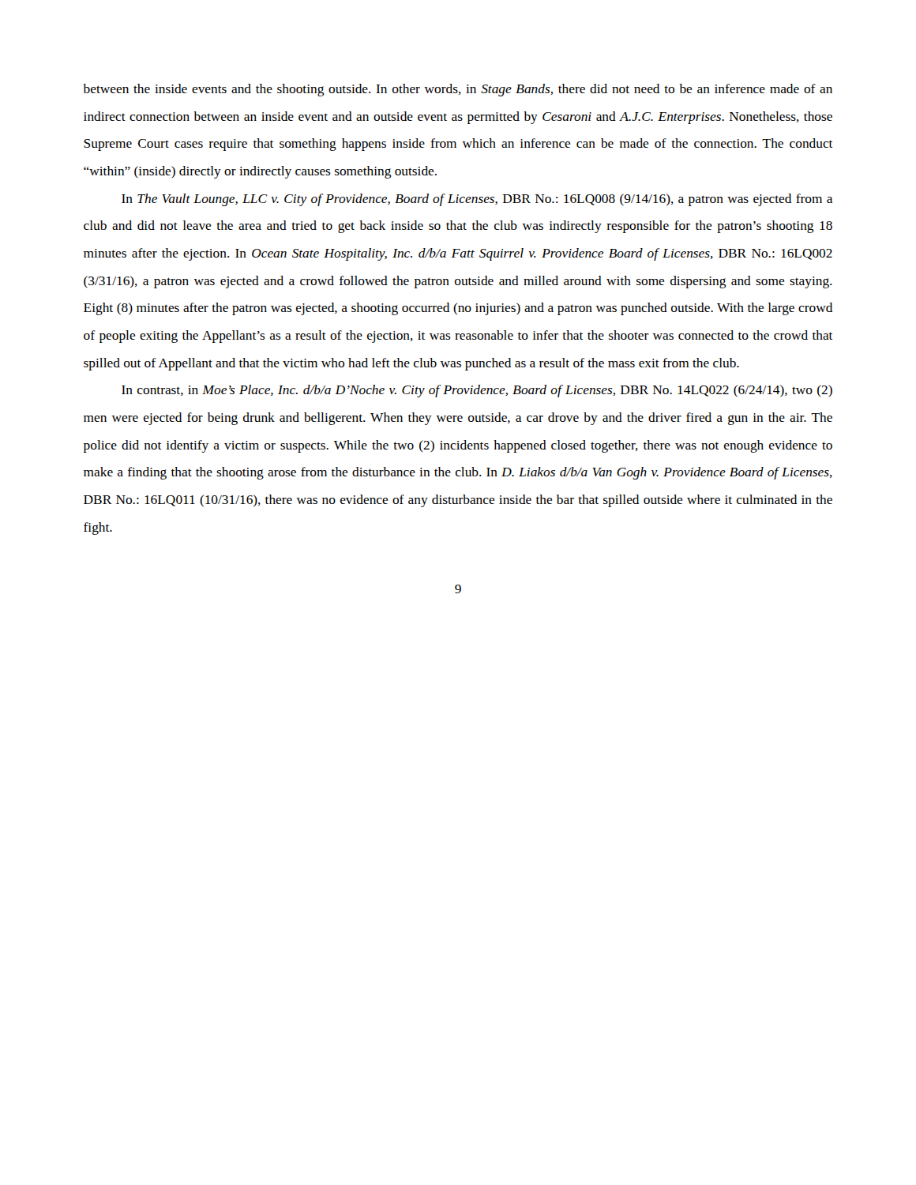between the inside events and the shooting outside. In other words, in Stage Bands, there did not need to be an inference made of an indirect connection between an inside event and an outside event as permitted by Cesaroni and A.J.C. Enterprises. Nonetheless, those Supreme Court cases require that something happens inside from which an inference can be made of the connection. The conduct “within” (inside) directly or indirectly causes something outside.
In The Vault Lounge, LLC v. City of Providence, Board of Licenses, DBR No.: 16LQ008 (9/14/16), a patron was ejected from a club and did not leave the area and tried to get back inside so that the club was indirectly responsible for the patron’s shooting 18 minutes after the ejection. In Ocean State Hospitality, Inc. d/b/a Fatt Squirrel v. Providence Board of Licenses, DBR No.: 16LQ002 (3/31/16), a patron was ejected and a crowd followed the patron outside and milled around with some dispersing and some staying. Eight (8) minutes after the patron was ejected, a shooting occurred (no injuries) and a patron was punched outside. With the large crowd of people exiting the Appellant’s as a result of the ejection, it was reasonable to infer that the shooter was connected to the crowd that spilled out of Appellant and that the victim who had left the club was punched as a result of the mass exit from the club.
In contrast, in Moe’s Place, Inc. d/b/a D’Noche v. City of Providence, Board of Licenses, DBR No. 14LQ022 (6/24/14), two (2) men were ejected for being drunk and belligerent. When they were outside, a car drove by and the driver fired a gun in the air. The police did not identify a victim or suspects. While the two (2) incidents happened closed together, there was not enough evidence to make a finding that the shooting arose from the disturbance in the club. In D. Liakos d/b/a Van Gogh v. Providence Board of Licenses, DBR No.: 16LQ011 (10/31/16), there was no evidence of any disturbance inside the bar that spilled outside where it culminated in the fight.
9